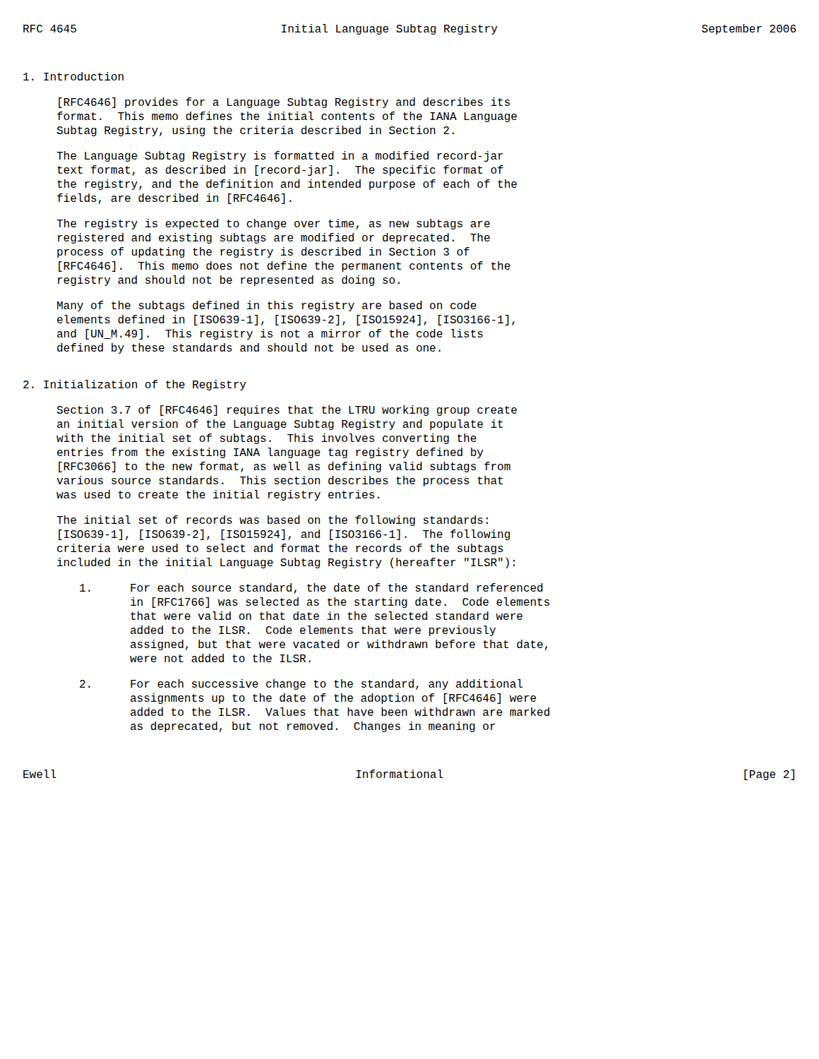RFC 4645 Initial Language Subtag Registry September 2006
1. Introduction
[RFC4646] provides for a Language Subtag Registry and describes its format. This memo defines the initial contents of the IANA Language Subtag Registry, using the criteria described in Section 2.
The Language Subtag Registry is formatted in a modified record-jar text format, as described in [record-jar]. The specific format of the registry, and the definition and intended purpose of each of the fields, are described in [RFC4646].
The registry is expected to change over time, as new subtags are registered and existing subtags are modified or deprecated. The process of updating the registry is described in Section 3 of [RFC4646]. This memo does not define the permanent contents of the registry and should not be represented as doing so.
Many of the subtags defined in this registry are based on code elements defined in [ISO639-1], [ISO639-2], [ISO15924], [ISO3166-1], and [UN_M.49]. This registry is not a mirror of the code lists defined by these standards and should not be used as one.
2. Initialization of the Registry
Section 3.7 of [RFC4646] requires that the LTRU working group create an initial version of the Language Subtag Registry and populate it with the initial set of subtags. This involves converting the entries from the existing IANA language tag registry defined by [RFC3066] to the new format, as well as defining valid subtags from various source standards. This section describes the process that was used to create the initial registry entries.
The initial set of records was based on the following standards: [ISO639-1], [ISO639-2], [ISO15924], and [ISO3166-1]. The following criteria were used to select and format the records of the subtags included in the initial Language Subtag Registry (hereafter "ILSR"):
1. For each source standard, the date of the standard referenced in [RFC1766] was selected as the starting date. Code elements that were valid on that date in the selected standard were added to the ILSR. Code elements that were previously assigned, but that were vacated or withdrawn before that date, were not added to the ILSR.
2. For each successive change to the standard, any additional assignments up to the date of the adoption of [RFC4646] were added to the ILSR. Values that have been withdrawn are marked as deprecated, but not removed. Changes in meaning or
Ewell Informational [Page 2]